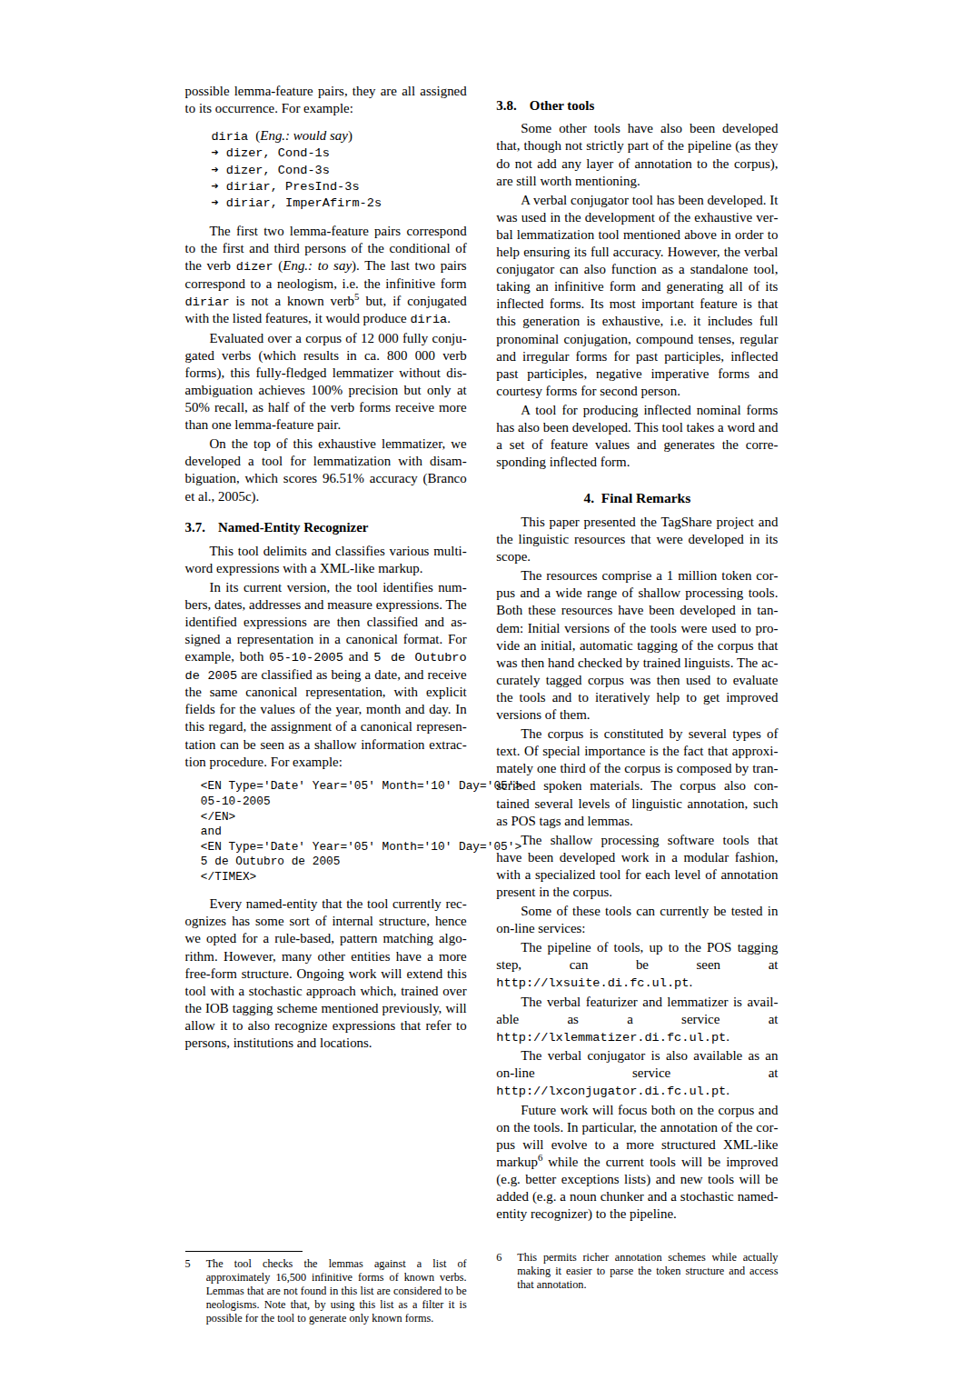possible lemma-feature pairs, they are all assigned to its occurrence. For example:
diria (Eng.: would say) ➔ dizer, Cond-1s ➔ dizer, Cond-3s ➔ diriar, PresInd-3s ➔ diriar, ImperAfirm-2s
The first two lemma-feature pairs correspond to the first and third persons of the conditional of the verb dizer (Eng.: to say). The last two pairs correspond to a neologism, i.e. the infinitive form diriar is not a known verb5 but, if conjugated with the listed features, it would produce diria.
Evaluated over a corpus of 12 000 fully conjugated verbs (which results in ca. 800 000 verb forms), this fully-fledged lemmatizer without disambiguation achieves 100% precision but only at 50% recall, as half of the verb forms receive more than one lemma-feature pair.
On the top of this exhaustive lemmatizer, we developed a tool for lemmatization with disambiguation, which scores 96.51% accuracy (Branco et al., 2005c).
3.7. Named-Entity Recognizer
This tool delimits and classifies various multi-word expressions with a XML-like markup.
In its current version, the tool identifies numbers, dates, addresses and measure expressions. The identified expressions are then classified and assigned a representation in a canonical format. For example, both 05-10-2005 and 5 de Outubro de 2005 are classified as being a date, and receive the same canonical representation, with explicit fields for the values of the year, month and day. In this regard, the assignment of a canonical representation can be seen as a shallow information extraction procedure. For example:
<EN Type='Date' Year='05' Month='10' Day='05'> 05-10-2005 </EN> and <EN Type='Date' Year='05' Month='10' Day='05'> 5 de Outubro de 2005 </TIMEX>
Every named-entity that the tool currently recognizes has some sort of internal structure, hence we opted for a rule-based, pattern matching algorithm. However, many other entities have a more free-form structure. Ongoing work will extend this tool with a stochastic approach which, trained over the IOB tagging scheme mentioned previously, will allow it to also recognize expressions that refer to persons, institutions and locations.
3.8. Other tools
Some other tools have also been developed that, though not strictly part of the pipeline (as they do not add any layer of annotation to the corpus), are still worth mentioning.
A verbal conjugator tool has been developed. It was used in the development of the exhaustive verbal lemmatization tool mentioned above in order to help ensuring its full accuracy. However, the verbal conjugator can also function as a standalone tool, taking an infinitive form and generating all of its inflected forms. Its most important feature is that this generation is exhaustive, i.e. it includes full pronominal conjugation, compound tenses, regular and irregular forms for past participles, inflected past participles, negative imperative forms and courtesy forms for second person.
A tool for producing inflected nominal forms has also been developed. This tool takes a word and a set of feature values and generates the corresponding inflected form.
4. Final Remarks
This paper presented the TagShare project and the linguistic resources that were developed in its scope.
The resources comprise a 1 million token corpus and a wide range of shallow processing tools. Both these resources have been developed in tandem: Initial versions of the tools were used to provide an initial, automatic tagging of the corpus that was then hand checked by trained linguists. The accurately tagged corpus was then used to evaluate the tools and to iteratively help to get improved versions of them.
The corpus is constituted by several types of text. Of special importance is the fact that approximately one third of the corpus is composed by transcribed spoken materials. The corpus also contained several levels of linguistic annotation, such as POS tags and lemmas.
The shallow processing software tools that have been developed work in a modular fashion, with a specialized tool for each level of annotation present in the corpus.
Some of these tools can currently be tested in on-line services:
The pipeline of tools, up to the POS tagging step, can be seen at http://lxsuite.di.fc.ul.pt.
The verbal featurizer and lemmatizer is available as a service at http://lxlemmatizer.di.fc.ul.pt.
The verbal conjugator is also available as an on-line service at http://lxconjugator.di.fc.ul.pt.
Future work will focus both on the corpus and on the tools. In particular, the annotation of the corpus will evolve to a more structured XML-like markup6 while the current tools will be improved (e.g. better exceptions lists) and new tools will be added (e.g. a noun chunker and a stochastic named-entity recognizer) to the pipeline.
5
The tool checks the lemmas against a list of approximately 16,500 infinitive forms of known verbs. Lemmas that are not found in this list are considered to be neologisms. Note that, by using this list as a filter it is possible for the tool to generate only known forms.
6
This permits richer annotation schemes while actually making it easier to parse the token structure and access that annotation.